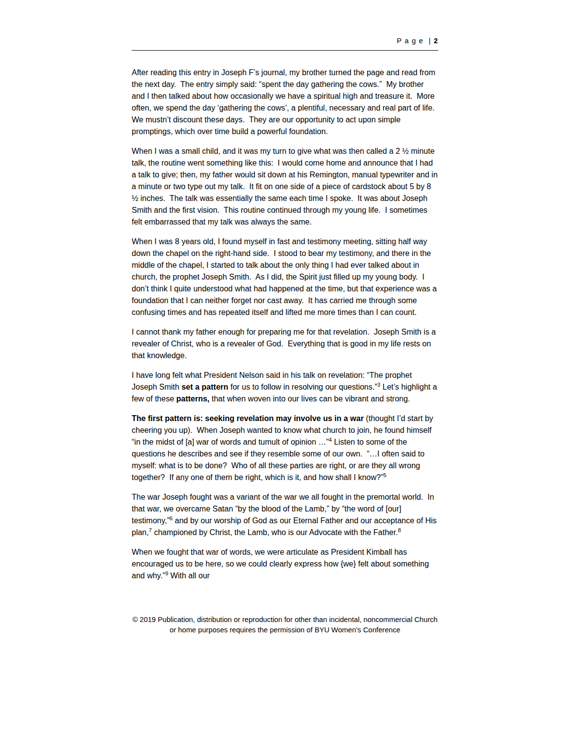P a g e | 2
After reading this entry in Joseph F’s journal, my brother turned the page and read from the next day. The entry simply said: “spent the day gathering the cows.” My brother and I then talked about how occasionally we have a spiritual high and treasure it. More often, we spend the day ‘gathering the cows’, a plentiful, necessary and real part of life. We mustn’t discount these days. They are our opportunity to act upon simple promptings, which over time build a powerful foundation.
When I was a small child, and it was my turn to give what was then called a 2 ½ minute talk, the routine went something like this: I would come home and announce that I had a talk to give; then, my father would sit down at his Remington, manual typewriter and in a minute or two type out my talk. It fit on one side of a piece of cardstock about 5 by 8 ½ inches. The talk was essentially the same each time I spoke. It was about Joseph Smith and the first vision. This routine continued through my young life. I sometimes felt embarrassed that my talk was always the same.
When I was 8 years old, I found myself in fast and testimony meeting, sitting half way down the chapel on the right-hand side. I stood to bear my testimony, and there in the middle of the chapel, I started to talk about the only thing I had ever talked about in church, the prophet Joseph Smith. As I did, the Spirit just filled up my young body. I don’t think I quite understood what had happened at the time, but that experience was a foundation that I can neither forget nor cast away. It has carried me through some confusing times and has repeated itself and lifted me more times than I can count.
I cannot thank my father enough for preparing me for that revelation. Joseph Smith is a revealer of Christ, who is a revealer of God. Everything that is good in my life rests on that knowledge.
I have long felt what President Nelson said in his talk on revelation: “The prophet Joseph Smith set a pattern for us to follow in resolving our questions.”3 Let’s highlight a few of these patterns, that when woven into our lives can be vibrant and strong.
The first pattern is: seeking revelation may involve us in a war (thought I’d start by cheering you up). When Joseph wanted to know what church to join, he found himself “in the midst of [a] war of words and tumult of opinion …”4 Listen to some of the questions he describes and see if they resemble some of our own. “…I often said to myself: what is to be done? Who of all these parties are right, or are they all wrong together? If any one of them be right, which is it, and how shall I know?”5
The war Joseph fought was a variant of the war we all fought in the premortal world. In that war, we overcame Satan “by the blood of the Lamb,” by “the word of [our] testimony,”6 and by our worship of God as our Eternal Father and our acceptance of His plan,7 championed by Christ, the Lamb, who is our Advocate with the Father.8
When we fought that war of words, we were articulate as President Kimball has encouraged us to be here, so we could clearly express how {we} felt about something and why.”9 With all our
© 2019 Publication, distribution or reproduction for other than incidental, noncommercial Church or home purposes requires the permission of BYU Women’s Conference